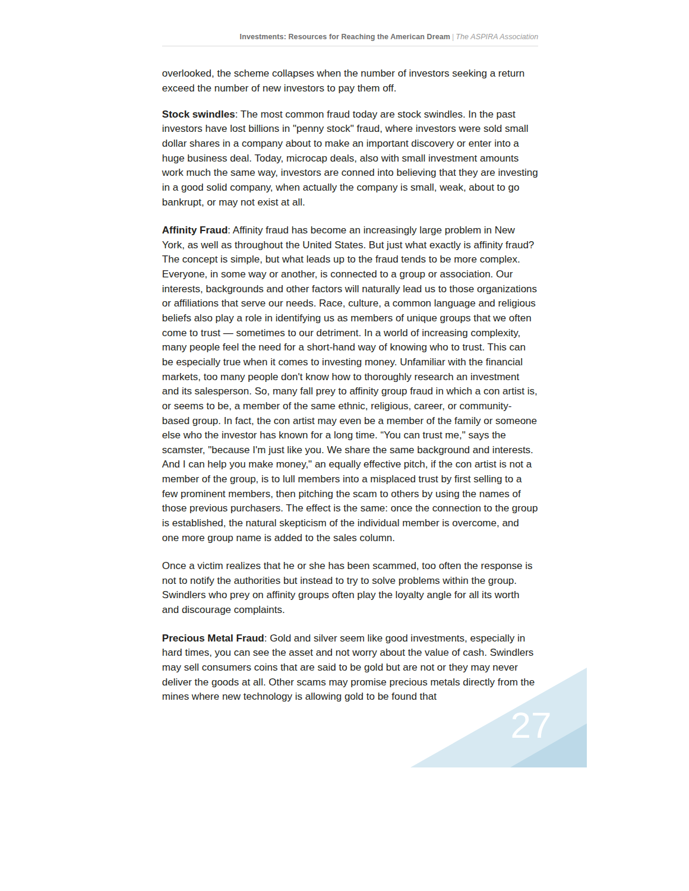Investments: Resources for Reaching the American Dream|The ASPIRA Association
overlooked, the scheme collapses when the number of investors seeking a return exceed the number of new investors to pay them off.
Stock swindles: The most common fraud today are stock swindles. In the past investors have lost billions in "penny stock" fraud, where investors were sold small dollar shares in a company about to make an important discovery or enter into a huge business deal. Today, microcap deals, also with small investment amounts work much the same way, investors are conned into believing that they are investing in a good solid company, when actually the company is small, weak, about to go bankrupt, or may not exist at all.
Affinity Fraud: Affinity fraud has become an increasingly large problem in New York, as well as throughout the United States. But just what exactly is affinity fraud? The concept is simple, but what leads up to the fraud tends to be more complex. Everyone, in some way or another, is connected to a group or association. Our interests, backgrounds and other factors will naturally lead us to those organizations or affiliations that serve our needs. Race, culture, a common language and religious beliefs also play a role in identifying us as members of unique groups that we often come to trust — sometimes to our detriment. In a world of increasing complexity, many people feel the need for a short-hand way of knowing who to trust. This can be especially true when it comes to investing money. Unfamiliar with the financial markets, too many people don't know how to thoroughly research an investment and its salesperson. So, many fall prey to affinity group fraud in which a con artist is, or seems to be, a member of the same ethnic, religious, career, or community-based group. In fact, the con artist may even be a member of the family or someone else who the investor has known for a long time. “You can trust me," says the scamster, "because I'm just like you. We share the same background and interests. And I can help you make money," an equally effective pitch, if the con artist is not a member of the group, is to lull members into a misplaced trust by first selling to a few prominent members, then pitching the scam to others by using the names of those previous purchasers. The effect is the same: once the connection to the group is established, the natural skepticism of the individual member is overcome, and one more group name is added to the sales column.
Once a victim realizes that he or she has been scammed, too often the response is not to notify the authorities but instead to try to solve problems within the group. Swindlers who prey on affinity groups often play the loyalty angle for all its worth and discourage complaints.
Precious Metal Fraud: Gold and silver seem like good investments, especially in hard times, you can see the asset and not worry about the value of cash. Swindlers may sell consumers coins that are said to be gold but are not or they may never deliver the goods at all. Other scams may promise precious metals directly from the mines where new technology is allowing gold to be found that
27